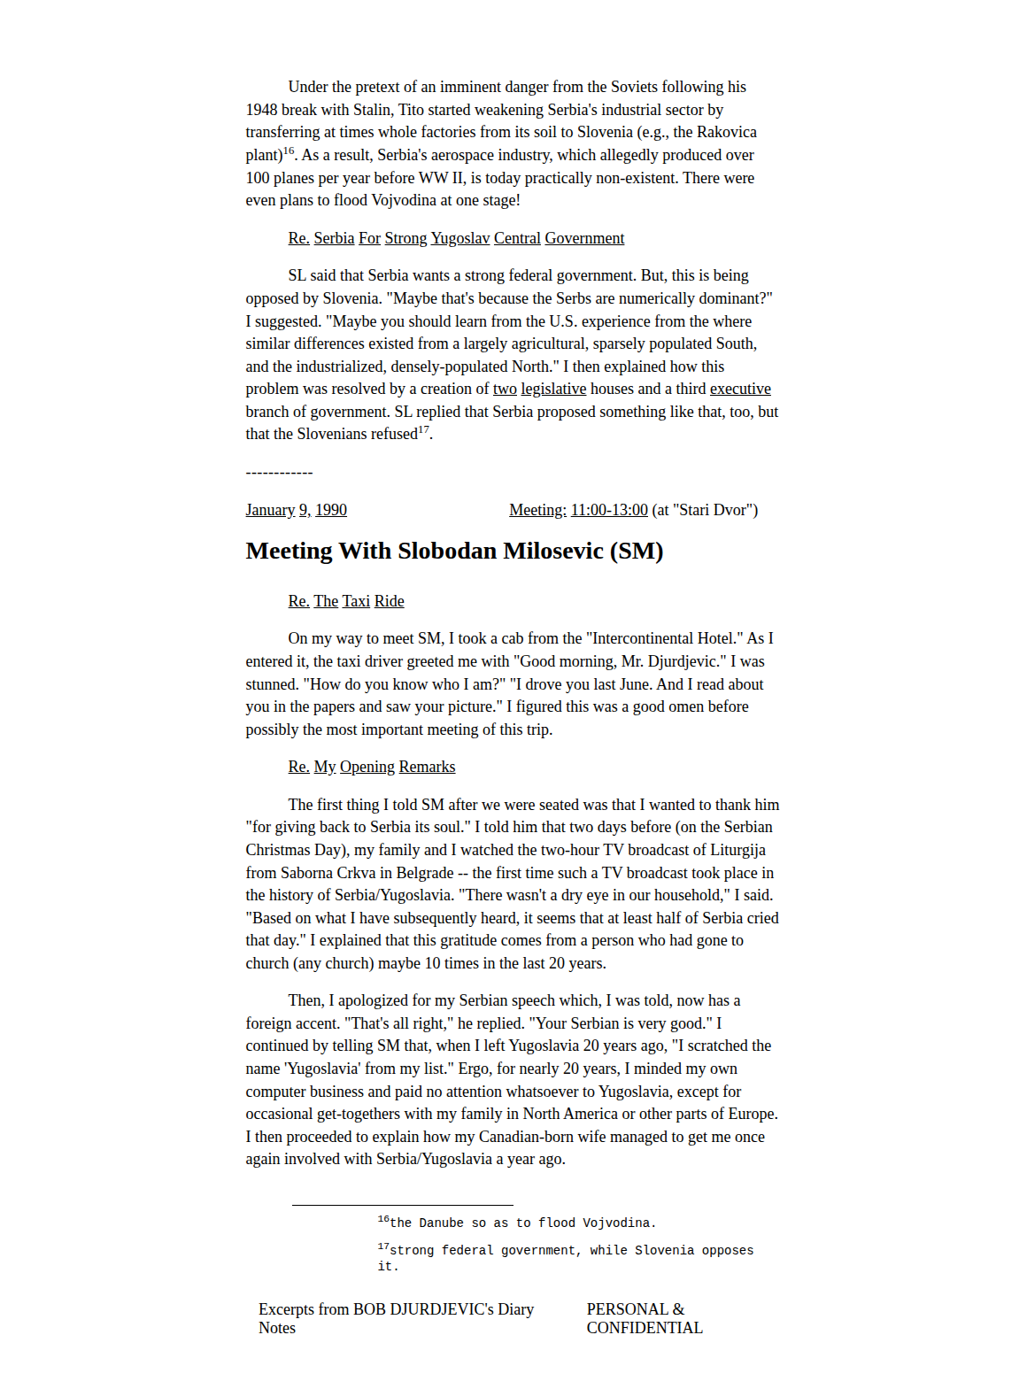Under the pretext of an imminent danger from the Soviets following his 1948 break with Stalin, Tito started weakening Serbia's industrial sector by transferring at times whole factories from its soil to Slovenia (e.g., the Rakovica plant)16. As a result, Serbia's aerospace industry, which allegedly produced over 100 planes per year before WW II, is today practically non-existent. There were even plans to flood Vojvodina at one stage!
Re. Serbia For Strong Yugoslav Central Government
SL said that Serbia wants a strong federal government. But, this is being opposed by Slovenia. "Maybe that's because the Serbs are numerically dominant?" I suggested. "Maybe you should learn from the U.S. experience from the where similar differences existed from a largely agricultural, sparsely populated South, and the industrialized, densely-populated North." I then explained how this problem was resolved by a creation of two legislative houses and a third executive branch of government. SL replied that Serbia proposed something like that, too, but that the Slovenians refused17.
------------
January 9, 1990 Meeting: 11:00-13:00 (at "Stari Dvor")
Meeting With Slobodan Milosevic (SM)
Re. The Taxi Ride
On my way to meet SM, I took a cab from the "Intercontinental Hotel." As I entered it, the taxi driver greeted me with "Good morning, Mr. Djurdjevic." I was stunned. "How do you know who I am?" "I drove you last June. And I read about you in the papers and saw your picture." I figured this was a good omen before possibly the most important meeting of this trip.
Re. My Opening Remarks
The first thing I told SM after we were seated was that I wanted to thank him "for giving back to Serbia its soul." I told him that two days before (on the Serbian Christmas Day), my family and I watched the two-hour TV broadcast of Liturgija from Saborna Crkva in Belgrade -- the first time such a TV broadcast took place in the history of Serbia/Yugoslavia. "There wasn't a dry eye in our household," I said. "Based on what I have subsequently heard, it seems that at least half of Serbia cried that day." I explained that this gratitude comes from a person who had gone to church (any church) maybe 10 times in the last 20 years.
Then, I apologized for my Serbian speech which, I was told, now has a foreign accent. "That's all right," he replied. "Your Serbian is very good." I continued by telling SM that, when I left Yugoslavia 20 years ago, "I scratched the name 'Yugoslavia' from my list." Ergo, for nearly 20 years, I minded my own computer business and paid no attention whatsoever to Yugoslavia, except for occasional get-togethers with my family in North America or other parts of Europe. I then proceeded to explain how my Canadian-born wife managed to get me once again involved with Serbia/Yugoslavia a year ago.
16the Danube so as to flood Vojvodina.
17strong federal government, while Slovenia opposes it.
Excerpts from BOB DJURDJEVIC's Diary Notes PERSONAL & CONFIDENTIAL